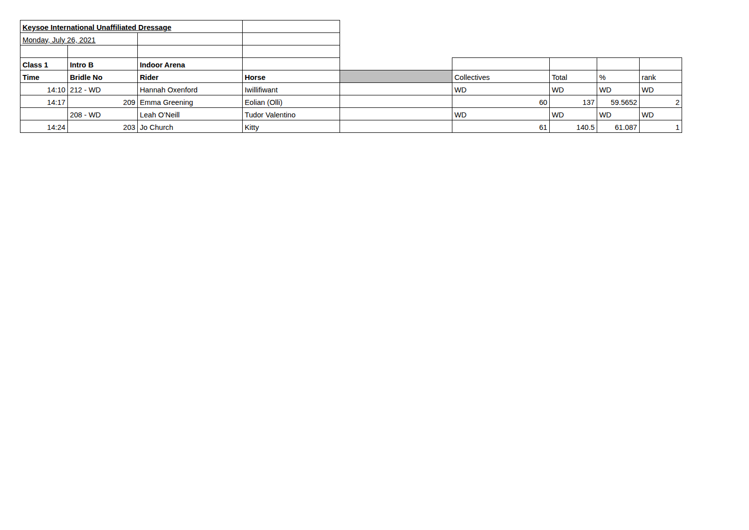| Keysoe International Unaffiliated Dressage | | | | | | |
| Monday, July 26, 2021 | | | | | | | |
| Class 1 | Intro B | Indoor Arena | | | | | | |
| Time | Bridle No | Rider | Horse | | Collectives | Total | % | rank |
| 14:10 | 212 - WD | Hannah Oxenford | Iwillifiwant | | WD | WD | WD | WD |
| 14:17 | 209 | Emma Greening | Eolian (Olli) | | 60 | 137 | 59.5652 | 2 |
| | 208 - WD | Leah O’Neill | Tudor Valentino | | WD | WD | WD | WD |
| 14:24 | 203 | Jo Church | Kitty | | 61 | 140.5 | 61.087 | 1 |